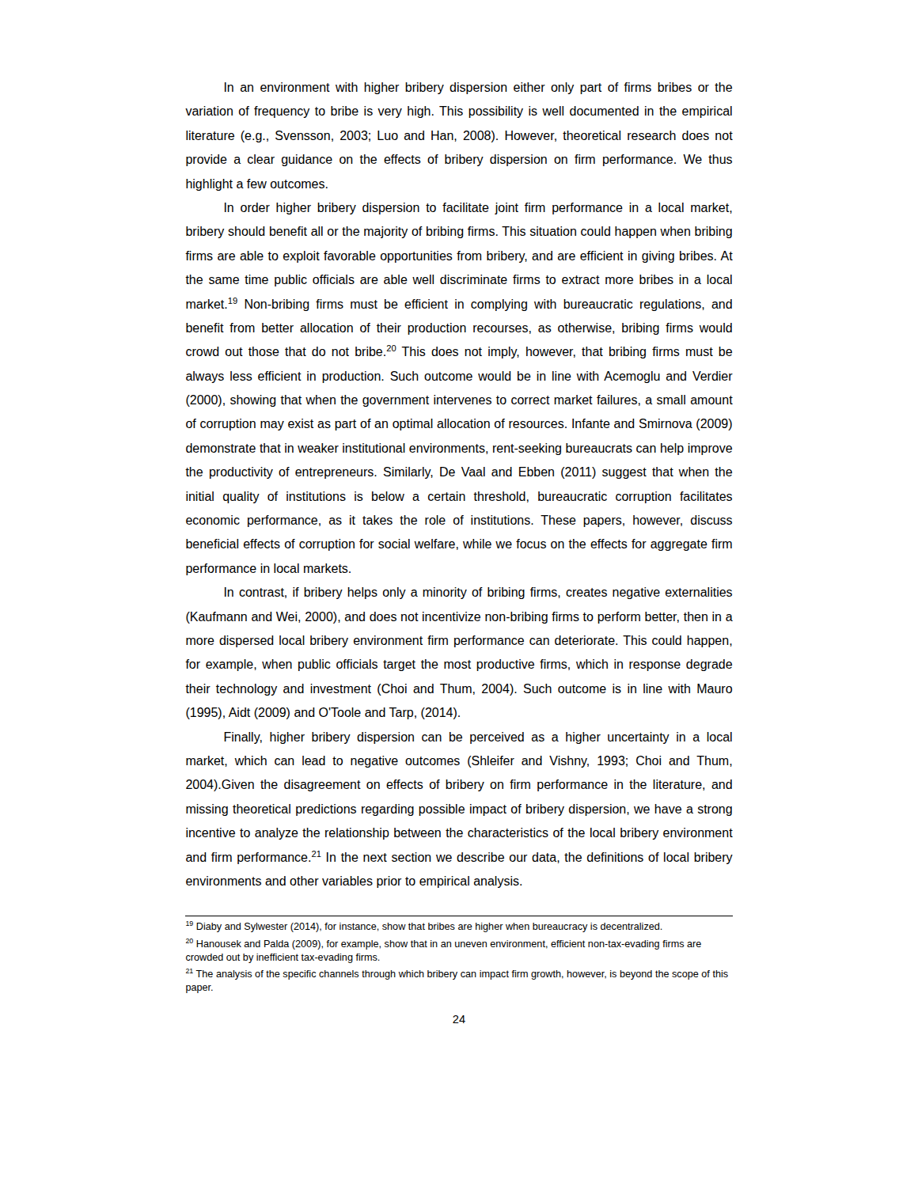In an environment with higher bribery dispersion either only part of firms bribes or the variation of frequency to bribe is very high. This possibility is well documented in the empirical literature (e.g., Svensson, 2003; Luo and Han, 2008). However, theoretical research does not provide a clear guidance on the effects of bribery dispersion on firm performance. We thus highlight a few outcomes.
In order higher bribery dispersion to facilitate joint firm performance in a local market, bribery should benefit all or the majority of bribing firms. This situation could happen when bribing firms are able to exploit favorable opportunities from bribery, and are efficient in giving bribes. At the same time public officials are able well discriminate firms to extract more bribes in a local market.19 Non-bribing firms must be efficient in complying with bureaucratic regulations, and benefit from better allocation of their production recourses, as otherwise, bribing firms would crowd out those that do not bribe.20 This does not imply, however, that bribing firms must be always less efficient in production. Such outcome would be in line with Acemoglu and Verdier (2000), showing that when the government intervenes to correct market failures, a small amount of corruption may exist as part of an optimal allocation of resources. Infante and Smirnova (2009) demonstrate that in weaker institutional environments, rent-seeking bureaucrats can help improve the productivity of entrepreneurs. Similarly, De Vaal and Ebben (2011) suggest that when the initial quality of institutions is below a certain threshold, bureaucratic corruption facilitates economic performance, as it takes the role of institutions. These papers, however, discuss beneficial effects of corruption for social welfare, while we focus on the effects for aggregate firm performance in local markets.
In contrast, if bribery helps only a minority of bribing firms, creates negative externalities (Kaufmann and Wei, 2000), and does not incentivize non-bribing firms to perform better, then in a more dispersed local bribery environment firm performance can deteriorate. This could happen, for example, when public officials target the most productive firms, which in response degrade their technology and investment (Choi and Thum, 2004). Such outcome is in line with Mauro (1995), Aidt (2009) and O'Toole and Tarp, (2014).
Finally, higher bribery dispersion can be perceived as a higher uncertainty in a local market, which can lead to negative outcomes (Shleifer and Vishny, 1993; Choi and Thum, 2004).Given the disagreement on effects of bribery on firm performance in the literature, and missing theoretical predictions regarding possible impact of bribery dispersion, we have a strong incentive to analyze the relationship between the characteristics of the local bribery environment and firm performance.21 In the next section we describe our data, the definitions of local bribery environments and other variables prior to empirical analysis.
19 Diaby and Sylwester (2014), for instance, show that bribes are higher when bureaucracy is decentralized.
20 Hanousek and Palda (2009), for example, show that in an uneven environment, efficient non-tax-evading firms are crowded out by inefficient tax-evading firms.
21 The analysis of the specific channels through which bribery can impact firm growth, however, is beyond the scope of this paper.
24